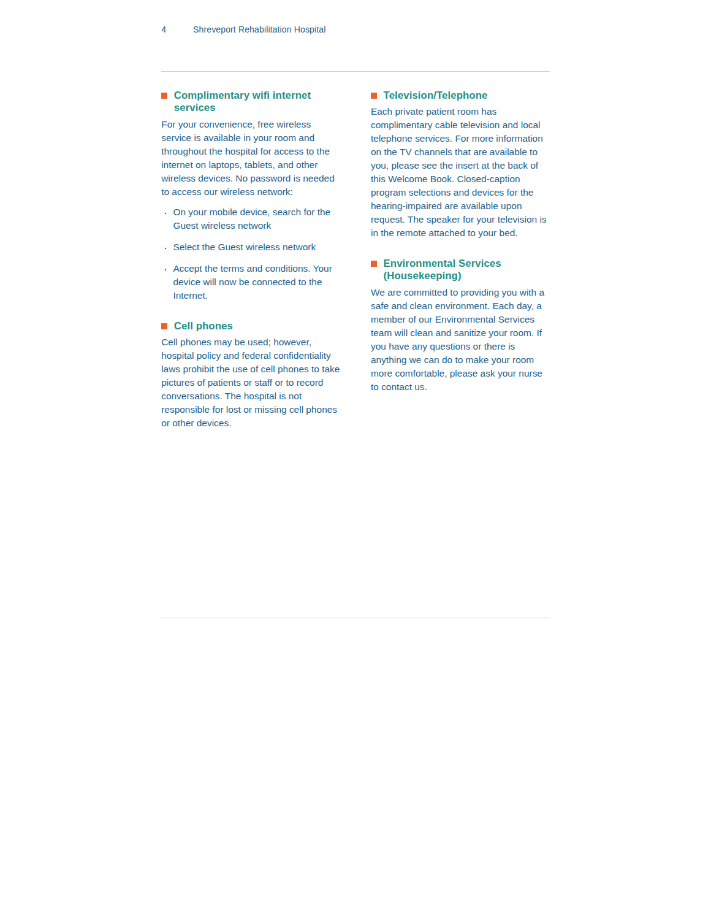4 Shreveport Rehabilitation Hospital
Complimentary wifi internetservices
For your convenience, free wireless service is available in your room and throughout the hospital for access to the internet on laptops, tablets, and other wireless devices. No password is needed to access our wireless network:
On your mobile device, search for the Guest wireless network
Select the Guest wireless network
Accept the terms and conditions. Your device will now be connected to the Internet.
Cell phones
Cell phones may be used; however, hospital policy and federal confidentiality laws prohibit the use of cell phones to take pictures of patients or staff or to record conversations. The hospital is not responsible for lost or missing cell phones or other devices.
Television/Telephone
Each private patient room has complimentary cable television and local telephone services. For more information on the TV channels that are available to you, please see the insert at the back of this Welcome Book. Closed-caption program selections and devices for the hearing-impaired are available upon request. The speaker for your television is in the remote attached to your bed.
Environmental Services(Housekeeping)
We are committed to providing you with a safe and clean environment. Each day, a member of our Environmental Services team will clean and sanitize your room. If you have any questions or there is anything we can do to make your room more comfortable, please ask your nurse to contact us.